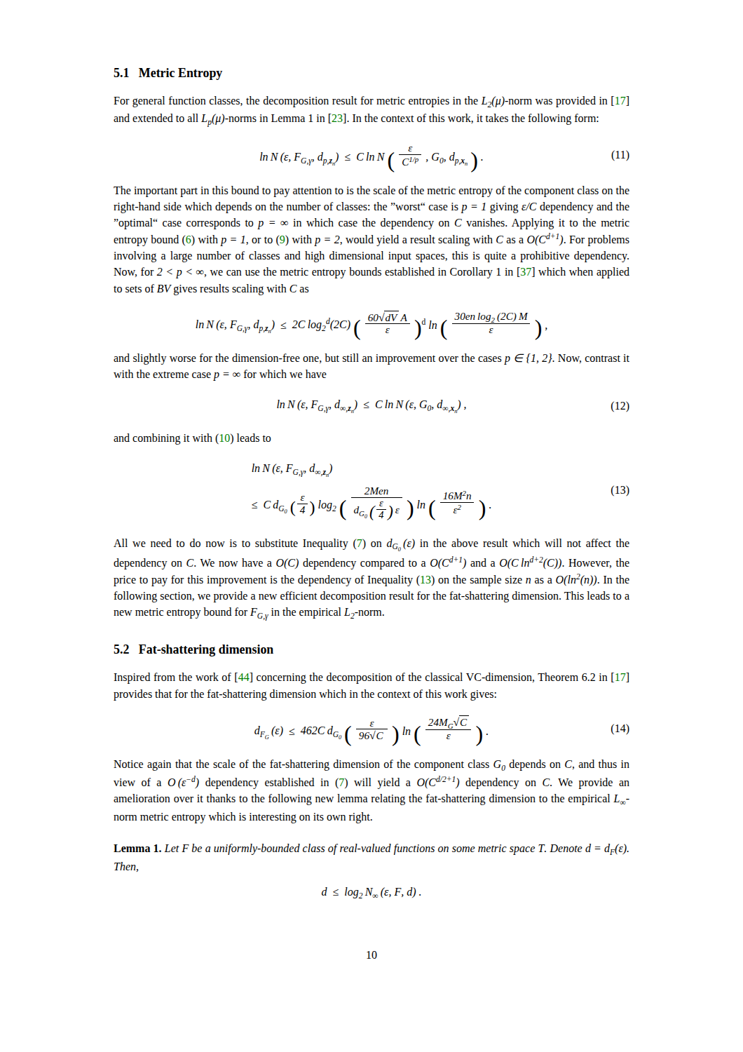5.1 Metric Entropy
For general function classes, the decomposition result for metric entropies in the L2(μ)-norm was provided in [17] and extended to all Lp(μ)-norms in Lemma 1 in [23]. In the context of this work, it takes the following form:
ln N (ε, FG,γ, dp,zn) ≤ C ln N ( εC1/p , G 0, dp,xn ) . (11)
The important part in this bound to pay attention to is the scale of the metric entropy of the component class on the right-hand side which depends on the number of classes: the ”worst“ case is p = 1 giving ε/C dependency and the ”optimal“ case corresponds to p = ∞ in which case the dependency on C vanishes. Applying it to the metric entropy bound (6) with p = 1, or to (9) with p = 2, would yield a result scaling with C as a O(Cd+1). For problems involving a large number of classes and high dimensional input spaces, this is quite a prohibitive dependency. Now, for 2 < p < ∞, we can use the metric entropy bounds established in Corollary 1 in [37] which when applied to sets of BV gives results scaling with C as
ln N (ε, FG,γ, dp,zn) ≤ 2C log2 d(2C) ( 60√dV A ε ) d ln ( 30en log2 (2C) M ε ) ,
and slightly worse for the dimension-free one, but still an improvement over the cases p ∈ {1, 2}. Now, contrast it with the extreme case p = ∞ for which we have
ln N (ε, FG,γ, d∞,zn) ≤ C ln N (ε, G 0, d∞,xn) , (12)
and combining it with (10) leads to
ln N (ε, FG,γ, d∞,zn)
≤ C dG 0 (ε 4) log2 ( 2Men dG 0 (ε 4) ε ) ln ( 16M2n ε2 ) .
(13)
All we need to do now is to substitute Inequality (7) on dG 0 (ε) in the above result which will not affect the dependency on C. We now have a O(C) dependency compared to a O(Cd+1) and a O(C lnd+2(C)). However, the price to pay for this improvement is the dependency of Inequality (13) on the sample size n as a O(ln2(n)). In the following section, we provide a new efficient decomposition result for the fat-shattering dimension. This leads to a new metric entropy bound for FG,γ in the empirical L2-norm.
5.2 Fat-shattering dimension
Inspired from the work of [44] concerning the decomposition of the classical VC-dimension, Theorem 6.2 in [17] provides that for the fat-shattering dimension which in the context of this work gives:
dFG (ε) ≤ 462C dG 0 ( ε 96√C ) ln ( 24MG√C ε ) . (14)
Notice again that the scale of the fat-shattering dimension of the component class G 0 depends on C, and thus in view of a O (ε−d) dependency established in (7) will yield a O(Cd/2+1) dependency on C. We provide an amelioration over it thanks to the following new lemma relating the fat-shattering dimension to the empirical L∞-norm metric entropy which is interesting on its own right.
Lemma 1. Let F be a uniformly-bounded class of real-valued functions on some metric space T. Denote d = dF(ε). Then,
d ≤ log2 N∞ (ε, F, d) .
10